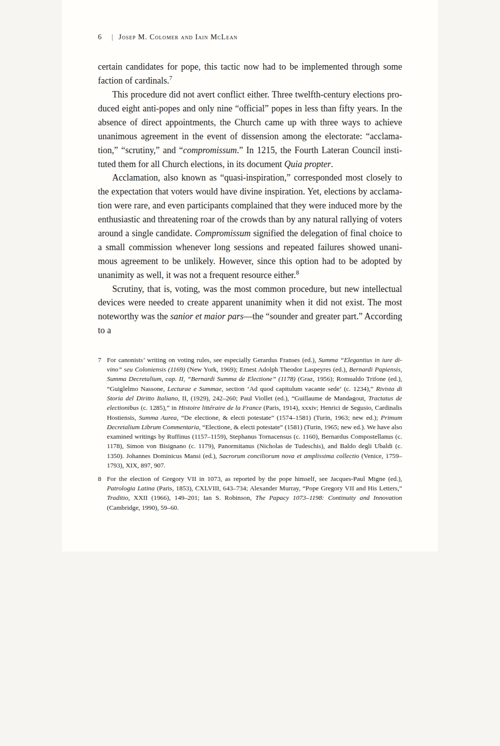6|Josep M. Colomer and Iain McLean
certain candidates for pope, this tactic now had to be implemented through some faction of cardinals.7
This procedure did not avert conflict either. Three twelfth-century elections produced eight anti-popes and only nine “official” popes in less than fifty years. In the absence of direct appointments, the Church came up with three ways to achieve unanimous agreement in the event of dissension among the electorate: “acclamation,” “scrutiny,” and “compromissum.” In 1215, the Fourth Lateran Council instituted them for all Church elections, in its document Quia propter.
Acclamation, also known as “quasi-inspiration,” corresponded most closely to the expectation that voters would have divine inspiration. Yet, elections by acclamation were rare, and even participants complained that they were induced more by the enthusiastic and threatening roar of the crowds than by any natural rallying of voters around a single candidate. Compromissum signified the delegation of final choice to a small commission whenever long sessions and repeated failures showed unanimous agreement to be unlikely. However, since this option had to be adopted by unanimity as well, it was not a frequent resource either.8
Scrutiny, that is, voting, was the most common procedure, but new intellectual devices were needed to create apparent unanimity when it did not exist. The most noteworthy was the sanior et maior pars—the “sounder and greater part.” According to a
7 For canonists’ writing on voting rules, see especially Gerardus Franses (ed.), Summa “Elegantius in iure divino” seu Coloniensis (1169) (New York, 1969); Ernest Adolph Theodor Laspeyres (ed.), Bernardi Papiensis, Summa Decretalium, cap. II, “Bernardi Summa de Electione” (1178) (Graz, 1956); Romualdo Trifone (ed.), “Guiglelmo Nassone, Lecturae e Summae, section ‘Ad quod capitulum vacante sede’ (c. 1234),” Rivista di Storia del Diritto Italiano, II, (1929), 242–260; Paul Viollet (ed.), “Guillaume de Mandagout, Tractatus de electionibus (c. 1285),” in Histoire littéraire de la France (Paris, 1914), xxxiv; Henrici de Segusio, Cardinalis Hostiensis, Summa Aurea, “De electione, & electi potestate” (1574–1581) (Turin, 1963; new ed.); Primum Decretalium Librum Commentaria, “Electione, & electi potestate” (1581) (Turin, 1965; new ed.). We have also examined writings by Ruffinus (1157–1159), Stephanus Tornacensus (c. 1160), Bernardus Compostellanus (c. 1178), Simon von Bisignano (c. 1179), Panormitanus (Nicholas de Tudeschis), and Baldo degli Ubaldi (c. 1350). Johannes Dominicus Mansi (ed.), Sacrorum conciliorum nova et amplissima collectio (Venice, 1759–1793), XIX, 897, 907.
8 For the election of Gregory VII in 1073, as reported by the pope himself, see Jacques-Paul Migne (ed.), Patrologia Latina (Paris, 1853), CXLVIII, 643–734; Alexander Murray, “Pope Gregory VII and His Letters,” Traditio, XXII (1966), 149–201; Ian S. Robinson, The Papacy 1073–1198: Continuity and Innovation (Cambridge, 1990), 59–60.